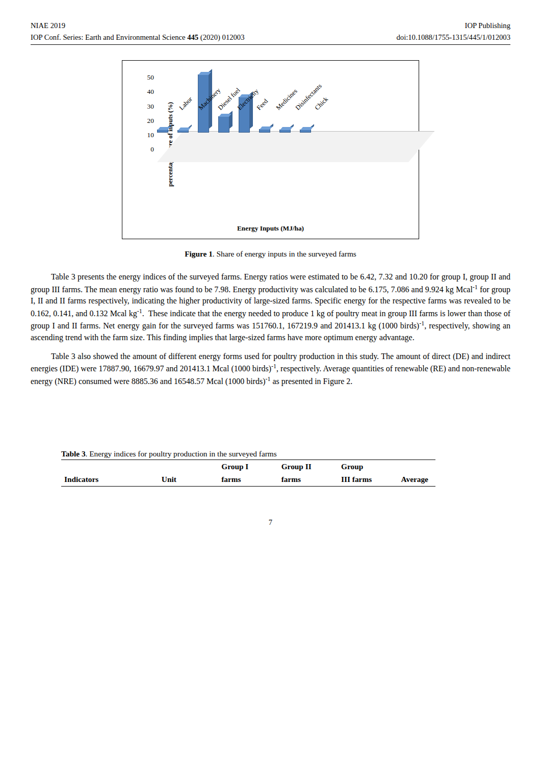NIAE 2019
IOP Publishing
IOP Conf. Series: Earth and Environmental Science 445 (2020) 012003
doi:10.1088/1755-1315/445/1/012003
percentage share of inputs (%)
50
40
30
20
10
0
Labor Machinery Diesel fuel Electricity Feed Medicines Disinfectants Chick
Energy Inputs (MJ/ha)
Figure 1. Share of energy inputs in the surveyed farms
Table 3 presents the energy indices of the surveyed farms. Energy ratios were estimated to be 6.42, 7.32 and 10.20 for group I, group II and group III farms. The mean energy ratio was found to be 7.98. Energy productivity was calculated to be 6.175, 7.086 and 9.924 kg Mcal-1 for group I, II and II farms respectively, indicating the higher productivity of large-sized farms. Specific energy for the respective farms was revealed to be 0.162, 0.141, and 0.132 Mcal kg-1. These indicate that the energy needed to produce 1 kg of poultry meat in group III farms is lower than those of group I and II farms. Net energy gain for the surveyed farms was 151760.1, 167219.9 and 201413.1 kg (1000 birds)-1, respectively, showing an ascending trend with the farm size. This finding implies that large-sized farms have more optimum energy advantage.
Table 3 also showed the amount of different energy forms used for poultry production in this study. The amount of direct (DE) and indirect energies (IDE) were 17887.90, 16679.97 and 201413.1 Mcal (1000 birds)-1, respectively. Average quantities of renewable (RE) and non-renewable energy (NRE) consumed were 8885.36 and 16548.57 Mcal (1000 birds)-1 as presented in Figure 2.
Table 3. Energy indices for poultry production in the surveyed farms
| | | Group I | Group II | Group | |
| --- | --- | --- | --- | --- | --- |
| Indicators | Unit | farms | farms | III farms | Average |
7